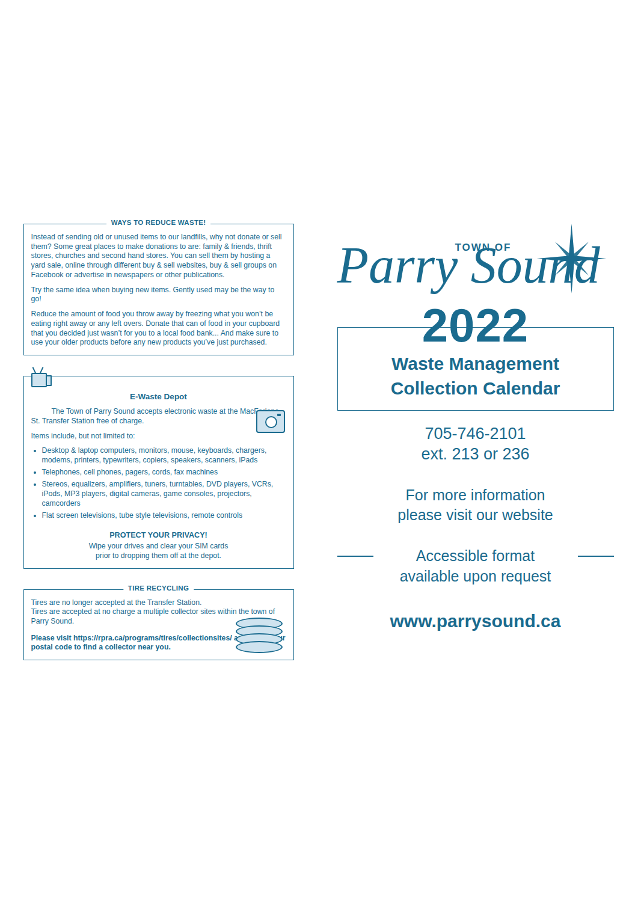WAYS TO REDUCE WASTE!
Instead of sending old or unused items to our landfills, why not donate or sell them? Some great places to make donations to are: family & friends, thrift stores, churches and second hand stores. You can sell them by hosting a yard sale, online through different buy & sell websites, buy & sell groups on Facebook or advertise in newspapers or other publications.
Try the same idea when buying new items. Gently used may be the way to go!
Reduce the amount of food you throw away by freezing what you won’t be eating right away or any left overs. Donate that can of food in your cupboard that you decided just wasn’t for you to a local food bank... And make sure to use your older products before any new products you’ve just purchased.
E-Waste Depot
The Town of Parry Sound accepts electronic waste at the MacFarlane St. Transfer Station free of charge.
Items include, but not limited to:
Desktop & laptop computers, monitors, mouse, keyboards, chargers, modems, printers, typewriters, copiers, speakers, scanners, iPads
Telephones, cell phones, pagers, cords, fax machines
Stereos, equalizers, amplifiers, tuners, turntables, DVD players, VCRs, iPods, MP3 players, digital cameras, game consoles, projectors, camcorders
Flat screen televisions, tube style televisions, remote controls
PROTECT YOUR PRIVACY! Wipe your drives and clear your SIM cards
prior to dropping them off at the depot.
TIRE RECYCLING
Tires are no longer accepted at the Transfer Station.
Tires are accepted at no charge a multiple collector sites within the town of Parry Sound.
Please visit https://rpra.ca/programs/tires/collectionsites/ and enter your postal code to find a collector near you.
Parry Sound
TOWN OF
2022
Waste Management
Collection Calendar
705-746-2101
ext. 213 or 236
For more information
please visit our website
Accessible format
available upon request
www.parrysound.ca